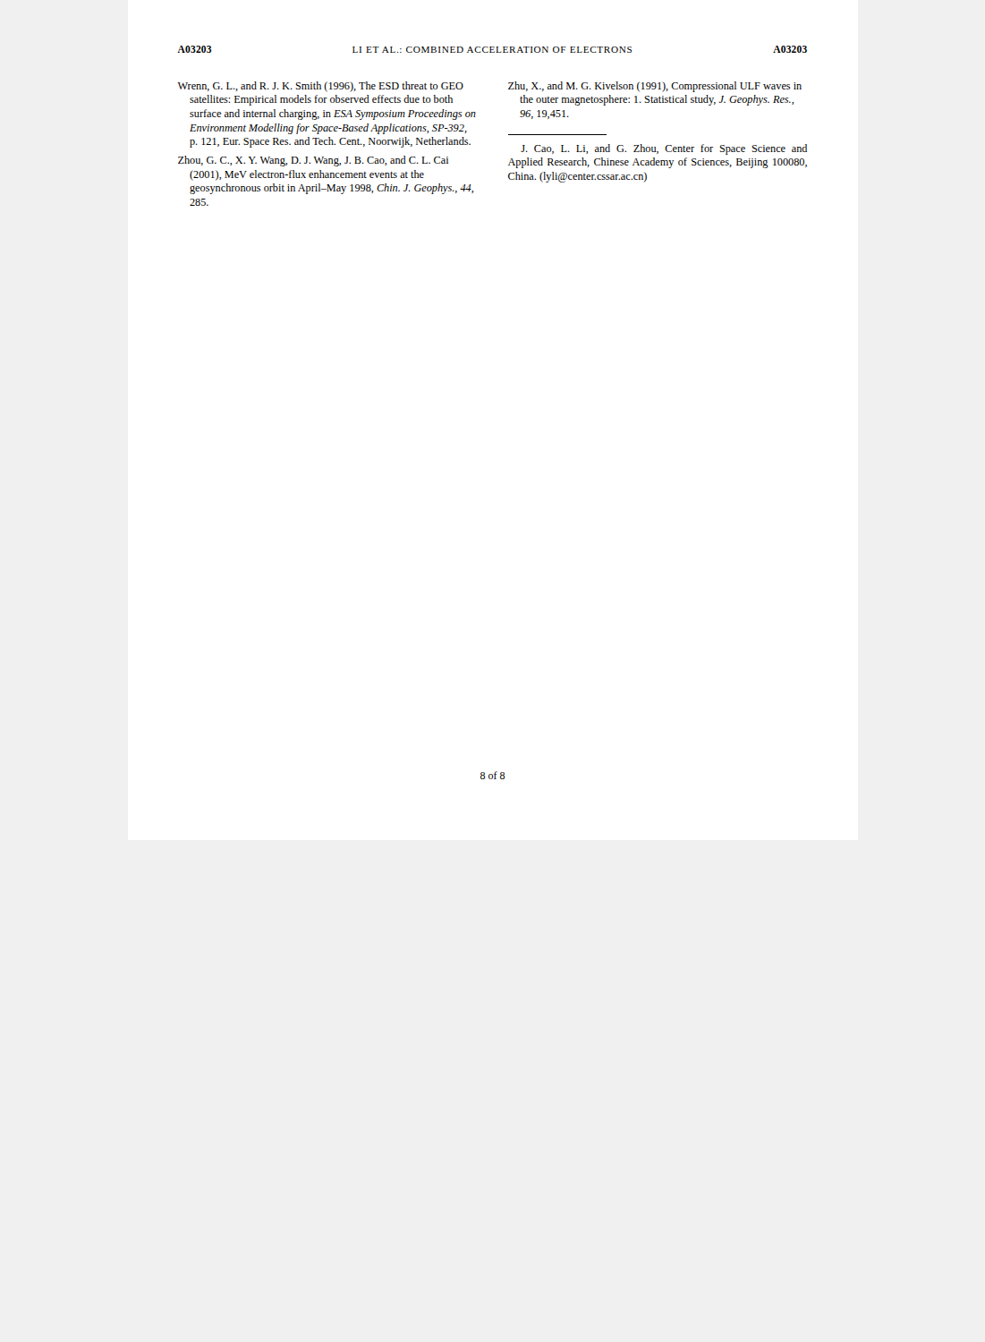A03203 Li et al.: Combined acceleration of electrons A03203
Wrenn, G. L., and R. J. K. Smith (1996), The ESD threat to GEO satellites: Empirical models for observed effects due to both surface and internal charging, in ESA Symposium Proceedings on Environment Modelling for Space-Based Applications, SP-392, p. 121, Eur. Space Res. and Tech. Cent., Noorwijk, Netherlands.
Zhou, G. C., X. Y. Wang, D. J. Wang, J. B. Cao, and C. L. Cai (2001), MeV electron-flux enhancement events at the geosynchronous orbit in April–May 1998, Chin. J. Geophys., 44, 285.
Zhu, X., and M. G. Kivelson (1991), Compressional ULF waves in the outer magnetosphere: 1. Statistical study, J. Geophys. Res., 96, 19,451.
J. Cao, L. Li, and G. Zhou, Center for Space Science and Applied Research, Chinese Academy of Sciences, Beijing 100080, China. (lyli@center.cssar.ac.cn)
8 of 8